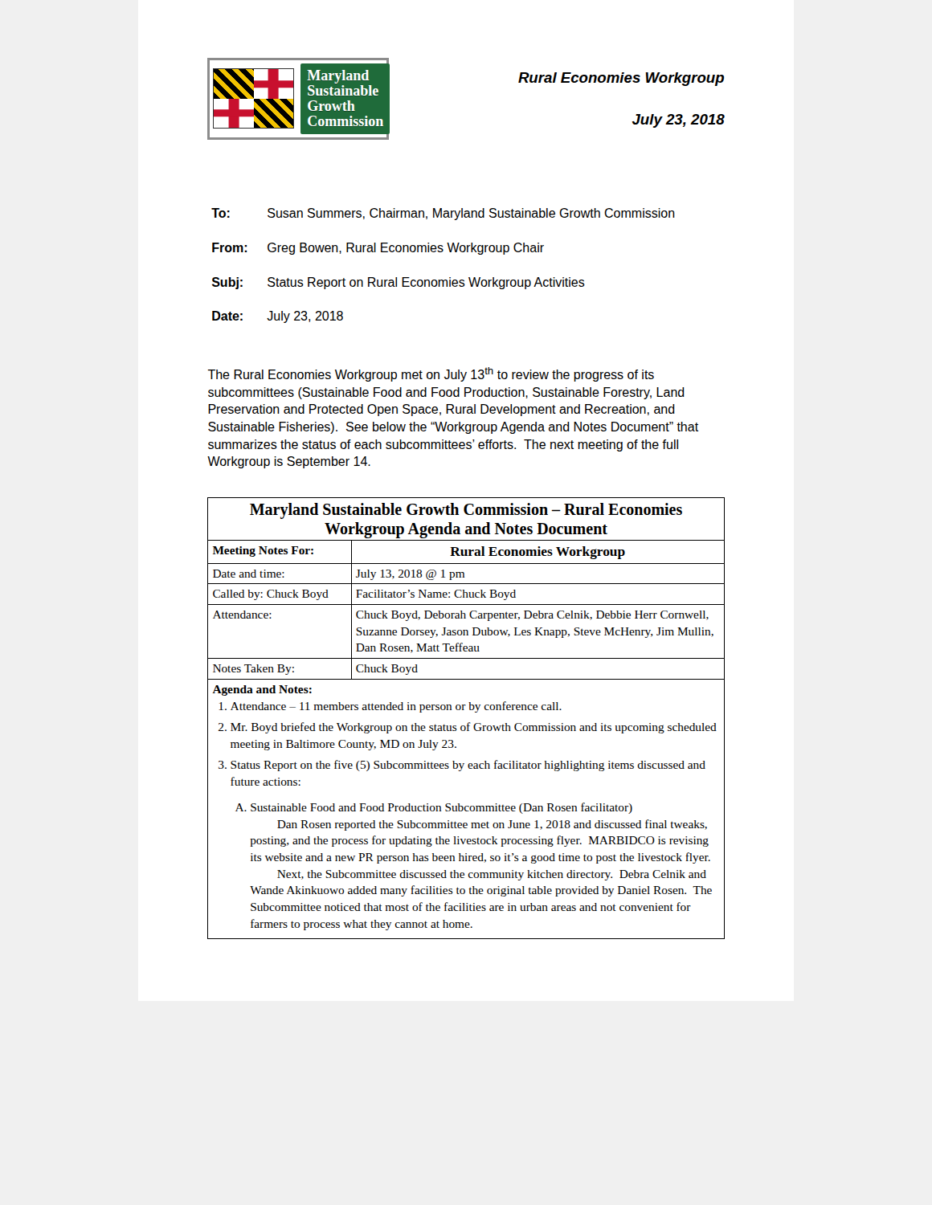Maryland
Sustainable
Growth
Commission
Rural Economies Workgroup
July 23, 2018
To:
Susan Summers, Chairman, Maryland Sustainable Growth Commission
From:
Greg Bowen, Rural Economies Workgroup Chair
Subj:
Status Report on Rural Economies Workgroup Activities
Date:
July 23, 2018
The Rural Economies Workgroup met on July 13th to review the progress of its subcommittees (Sustainable Food and Food Production, Sustainable Forestry, Land Preservation and Protected Open Space, Rural Development and Recreation, and Sustainable Fisheries). See below the “Workgroup Agenda and Notes Document” that summarizes the status of each subcommittees’ efforts. The next meeting of the full Workgroup is September 14.
| Maryland Sustainable Growth Commission – Rural Economies Workgroup Agenda and Notes Document |
| Meeting Notes For: | Rural Economies Workgroup |
| Date and time: | July 13, 2018 @ 1 pm |
| Called by: Chuck Boyd | Facilitator’s Name: Chuck Boyd |
| Attendance: | Chuck Boyd, Deborah Carpenter, Debra Celnik, Debbie Herr Cornwell, Suzanne Dorsey, Jason Dubow, Les Knapp, Steve McHenry, Jim Mullin, Dan Rosen, Matt Teffeau |
| Notes Taken By: | Chuck Boyd |
| Agenda and Notes: Attendance – 11 members attended in person or by conference call. Mr. Boyd briefed the Workgroup on the status of Growth Commission and its upcoming scheduled meeting in Baltimore County, MD on July 23. Status Report on the five (5) Subcommittees by each facilitator highlighting items discussed and future actions: Sustainable Food and Food Production Subcommittee (Dan Rosen facilitator) Dan Rosen reported the Subcommittee met on June 1, 2018 and discussed final tweaks, posting, and the process for updating the livestock processing flyer. MARBIDCO is revising its website and a new PR person has been hired, so it’s a good time to post the livestock flyer. Next, the Subcommittee discussed the community kitchen directory. Debra Celnik and Wande Akinkuowo added many facilities to the original table provided by Daniel Rosen. The Subcommittee noticed that most of the facilities are in urban areas and not convenient for farmers to process what they cannot at home. |